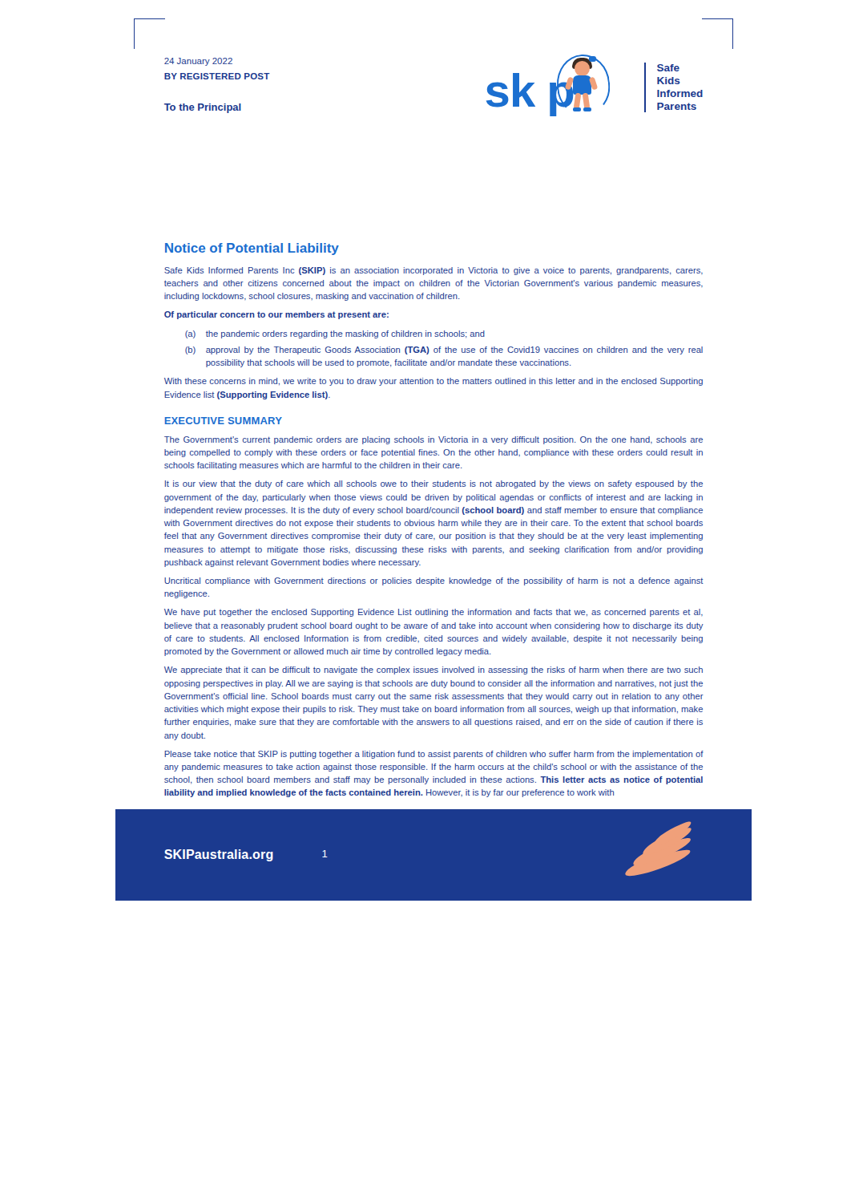24 January 2022
BY REGISTERED POST
To the Principal
skp
Safe
Kids
Informed
Parents
Notice of Potential Liability
Safe Kids Informed Parents Inc (SKIP) is an association incorporated in Victoria to give a voice to parents, grandparents, carers, teachers and other citizens concerned about the impact on children of the Victorian Government's various pandemic measures, including lockdowns, school closures, masking and vaccination of children.
Of particular concern to our members at present are:
(a) the pandemic orders regarding the masking of children in schools; and
(b) approval by the Therapeutic Goods Association (TGA) of the use of the Covid19 vaccines on children and the very real possibility that schools will be used to promote, facilitate and/or mandate these vaccinations.
With these concerns in mind, we write to you to draw your attention to the matters outlined in this letter and in the enclosed Supporting Evidence list (Supporting Evidence list).
EXECUTIVE SUMMARY
The Government's current pandemic orders are placing schools in Victoria in a very difficult position. On the one hand, schools are being compelled to comply with these orders or face potential fines. On the other hand, compliance with these orders could result in schools facilitating measures which are harmful to the children in their care.
It is our view that the duty of care which all schools owe to their students is not abrogated by the views on safety espoused by the government of the day, particularly when those views could be driven by political agendas or conflicts of interest and are lacking in independent review processes. It is the duty of every school board/council (school board) and staff member to ensure that compliance with Government directives do not expose their students to obvious harm while they are in their care. To the extent that school boards feel that any Government directives compromise their duty of care, our position is that they should be at the very least implementing measures to attempt to mitigate those risks, discussing these risks with parents, and seeking clarification from and/or providing pushback against relevant Government bodies where necessary.
Uncritical compliance with Government directions or policies despite knowledge of the possibility of harm is not a defence against negligence.
We have put together the enclosed Supporting Evidence List outlining the information and facts that we, as concerned parents et al, believe that a reasonably prudent school board ought to be aware of and take into account when considering how to discharge its duty of care to students. All enclosed Information is from credible, cited sources and widely available, despite it not necessarily being promoted by the Government or allowed much air time by controlled legacy media.
We appreciate that it can be difficult to navigate the complex issues involved in assessing the risks of harm when there are two such opposing perspectives in play. All we are saying is that schools are duty bound to consider all the information and narratives, not just the Government's official line. School boards must carry out the same risk assessments that they would carry out in relation to any other activities which might expose their pupils to risk. They must take on board information from all sources, weigh up that information, make further enquiries, make sure that they are comfortable with the answers to all questions raised, and err on the side of caution if there is any doubt.
Please take notice that SKIP is putting together a litigation fund to assist parents of children who suffer harm from the implementation of any pandemic measures to take action against those responsible. If the harm occurs at the child's school or with the assistance of the school, then school board members and staff may be personally included in these actions. This letter acts as notice of potential liability and implied knowledge of the facts contained herein. However, it is by far our preference to work with
SKIPaustralia.org 1